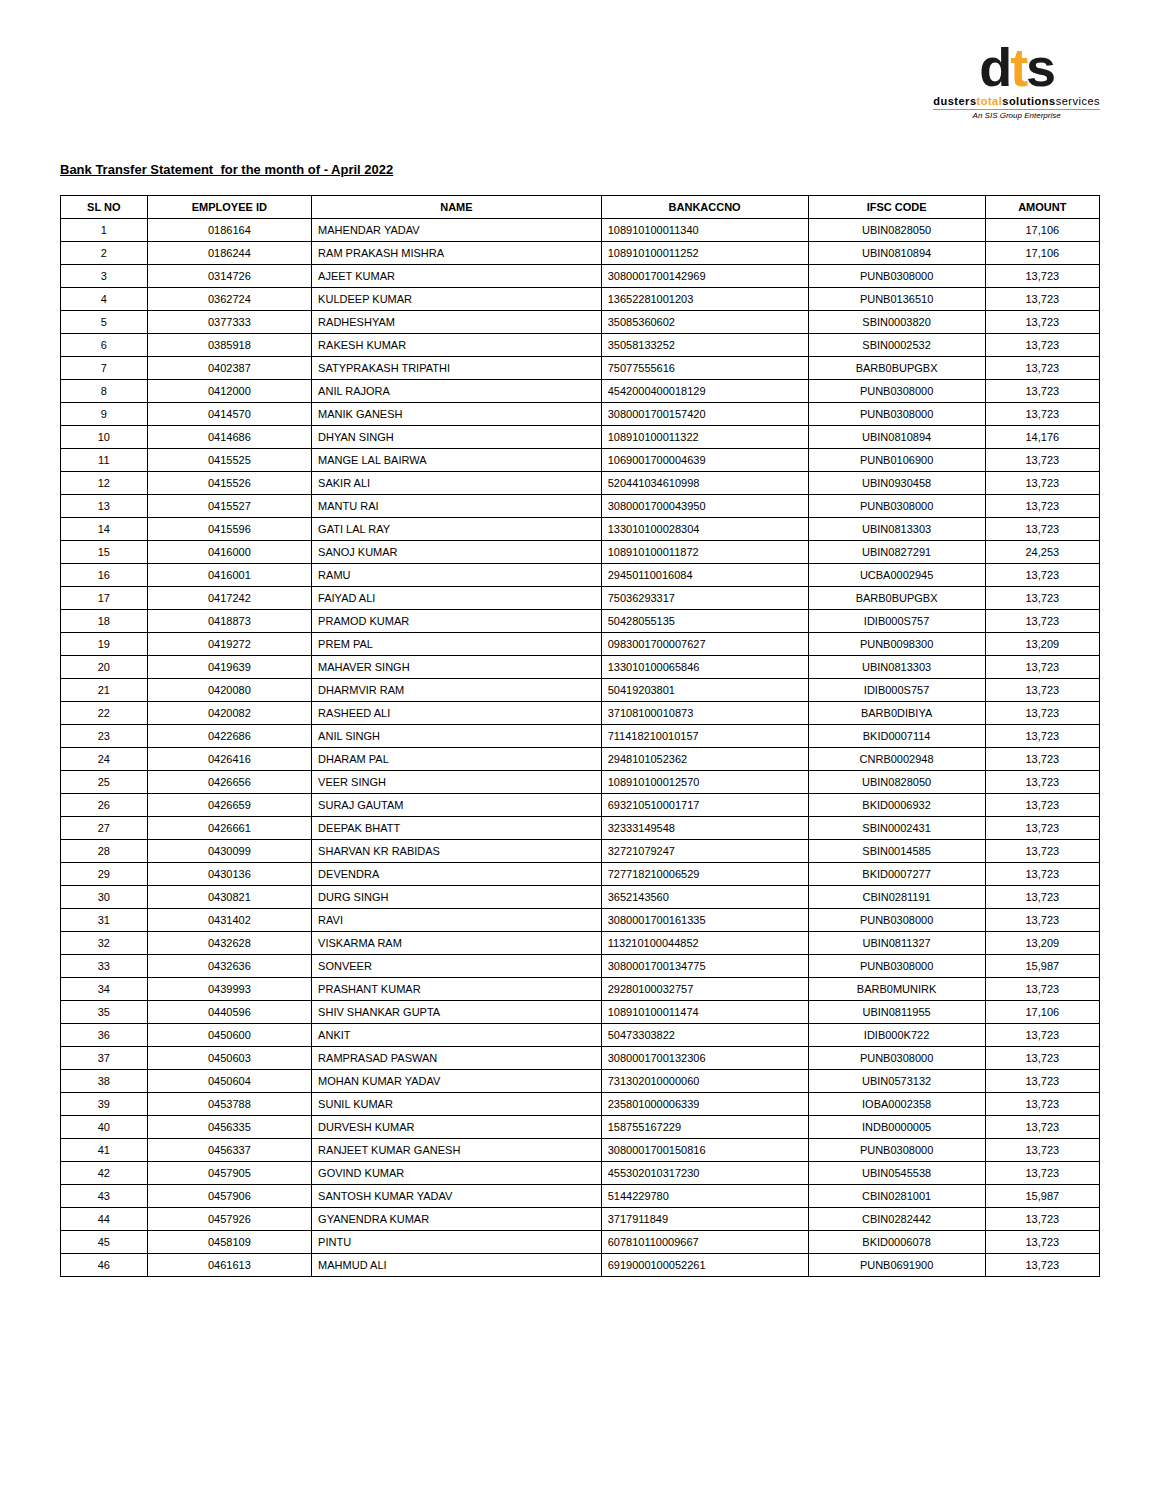dts
dusters total solutionsservices
An SIS Group Enterprise
Bank Transfer Statement for the month of - April 2022
| SL NO | EMPLOYEE ID | NAME | BANKACCNO | IFSC CODE | AMOUNT |
| --- | --- | --- | --- | --- | --- |
| 1 | 0186164 | MAHENDAR YADAV | 108910100011340 | UBIN0828050 | 17,106 |
| 2 | 0186244 | RAM PRAKASH MISHRA | 108910100011252 | UBIN0810894 | 17,106 |
| 3 | 0314726 | AJEET KUMAR | 3080001700142969 | PUNB0308000 | 13,723 |
| 4 | 0362724 | KULDEEP KUMAR | 13652281001203 | PUNB0136510 | 13,723 |
| 5 | 0377333 | RADHESHYAM | 35085360602 | SBIN0003820 | 13,723 |
| 6 | 0385918 | RAKESH KUMAR | 35058133252 | SBIN0002532 | 13,723 |
| 7 | 0402387 | SATYPRAKASH TRIPATHI | 75077555616 | BARB0BUPGBX | 13,723 |
| 8 | 0412000 | ANIL RAJORA | 4542000400018129 | PUNB0308000 | 13,723 |
| 9 | 0414570 | MANIK GANESH | 3080001700157420 | PUNB0308000 | 13,723 |
| 10 | 0414686 | DHYAN SINGH | 108910100011322 | UBIN0810894 | 14,176 |
| 11 | 0415525 | MANGE LAL BAIRWA | 1069001700004639 | PUNB0106900 | 13,723 |
| 12 | 0415526 | SAKIR ALI | 520441034610998 | UBIN0930458 | 13,723 |
| 13 | 0415527 | MANTU RAI | 3080001700043950 | PUNB0308000 | 13,723 |
| 14 | 0415596 | GATI LAL RAY | 133010100028304 | UBIN0813303 | 13,723 |
| 15 | 0416000 | SANOJ KUMAR | 108910100011872 | UBIN0827291 | 24,253 |
| 16 | 0416001 | RAMU | 29450110016084 | UCBA0002945 | 13,723 |
| 17 | 0417242 | FAIYAD ALI | 75036293317 | BARB0BUPGBX | 13,723 |
| 18 | 0418873 | PRAMOD KUMAR | 50428055135 | IDIB000S757 | 13,723 |
| 19 | 0419272 | PREM PAL | 0983001700007627 | PUNB0098300 | 13,209 |
| 20 | 0419639 | MAHAVER SINGH | 133010100065846 | UBIN0813303 | 13,723 |
| 21 | 0420080 | DHARMVIR RAM | 50419203801 | IDIB000S757 | 13,723 |
| 22 | 0420082 | RASHEED ALI | 37108100010873 | BARB0DIBIYA | 13,723 |
| 23 | 0422686 | ANIL SINGH | 711418210010157 | BKID0007114 | 13,723 |
| 24 | 0426416 | DHARAM PAL | 2948101052362 | CNRB0002948 | 13,723 |
| 25 | 0426656 | VEER SINGH | 108910100012570 | UBIN0828050 | 13,723 |
| 26 | 0426659 | SURAJ GAUTAM | 693210510001717 | BKID0006932 | 13,723 |
| 27 | 0426661 | DEEPAK BHATT | 32333149548 | SBIN0002431 | 13,723 |
| 28 | 0430099 | SHARVAN KR RABIDAS | 32721079247 | SBIN0014585 | 13,723 |
| 29 | 0430136 | DEVENDRA | 727718210006529 | BKID0007277 | 13,723 |
| 30 | 0430821 | DURG SINGH | 3652143560 | CBIN0281191 | 13,723 |
| 31 | 0431402 | RAVI | 3080001700161335 | PUNB0308000 | 13,723 |
| 32 | 0432628 | VISKARMA RAM | 113210100044852 | UBIN0811327 | 13,209 |
| 33 | 0432636 | SONVEER | 3080001700134775 | PUNB0308000 | 15,987 |
| 34 | 0439993 | PRASHANT KUMAR | 29280100032757 | BARB0MUNIRK | 13,723 |
| 35 | 0440596 | SHIV SHANKAR GUPTA | 108910100011474 | UBIN0811955 | 17,106 |
| 36 | 0450600 | ANKIT | 50473303822 | IDIB000K722 | 13,723 |
| 37 | 0450603 | RAMPRASAD PASWAN | 3080001700132306 | PUNB0308000 | 13,723 |
| 38 | 0450604 | MOHAN KUMAR YADAV | 731302010000060 | UBIN0573132 | 13,723 |
| 39 | 0453788 | SUNIL KUMAR | 235801000006339 | IOBA0002358 | 13,723 |
| 40 | 0456335 | DURVESH KUMAR | 158755167229 | INDB0000005 | 13,723 |
| 41 | 0456337 | RANJEET KUMAR GANESH | 3080001700150816 | PUNB0308000 | 13,723 |
| 42 | 0457905 | GOVIND KUMAR | 455302010317230 | UBIN0545538 | 13,723 |
| 43 | 0457906 | SANTOSH KUMAR YADAV | 5144229780 | CBIN0281001 | 15,987 |
| 44 | 0457926 | GYANENDRA KUMAR | 3717911849 | CBIN0282442 | 13,723 |
| 45 | 0458109 | PINTU | 607810110009667 | BKID0006078 | 13,723 |
| 46 | 0461613 | MAHMUD ALI | 6919000100052261 | PUNB0691900 | 13,723 |